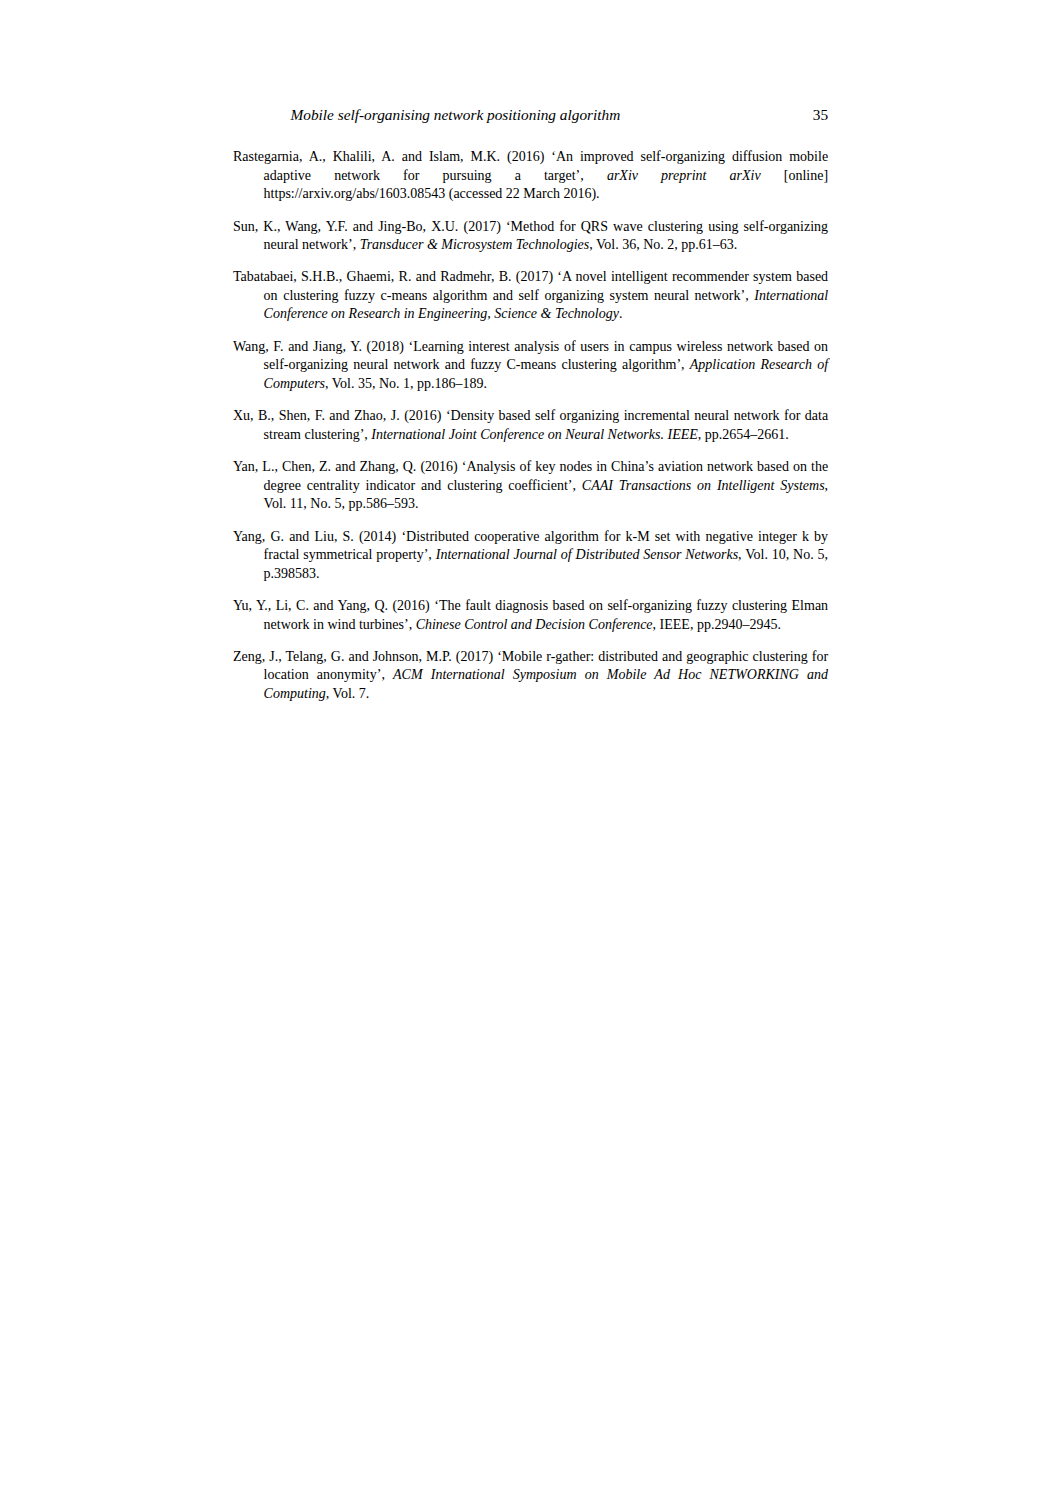Mobile self-organising network positioning algorithm 35
Rastegarnia, A., Khalili, A. and Islam, M.K. (2016) ‘An improved self-organizing diffusion mobile adaptive network for pursuing a target’, arXiv preprint arXiv [online] https://arxiv.org/abs/1603.08543 (accessed 22 March 2016).
Sun, K., Wang, Y.F. and Jing-Bo, X.U. (2017) ‘Method for QRS wave clustering using self-organizing neural network’, Transducer & Microsystem Technologies, Vol. 36, No. 2, pp.61–63.
Tabatabaei, S.H.B., Ghaemi, R. and Radmehr, B. (2017) ‘A novel intelligent recommender system based on clustering fuzzy c-means algorithm and self organizing system neural network’, International Conference on Research in Engineering, Science & Technology.
Wang, F. and Jiang, Y. (2018) ‘Learning interest analysis of users in campus wireless network based on self-organizing neural network and fuzzy C-means clustering algorithm’, Application Research of Computers, Vol. 35, No. 1, pp.186–189.
Xu, B., Shen, F. and Zhao, J. (2016) ‘Density based self organizing incremental neural network for data stream clustering’, International Joint Conference on Neural Networks. IEEE, pp.2654–2661.
Yan, L., Chen, Z. and Zhang, Q. (2016) ‘Analysis of key nodes in China’s aviation network based on the degree centrality indicator and clustering coefficient’, CAAI Transactions on Intelligent Systems, Vol. 11, No. 5, pp.586–593.
Yang, G. and Liu, S. (2014) ‘Distributed cooperative algorithm for k-M set with negative integer k by fractal symmetrical property’, International Journal of Distributed Sensor Networks, Vol. 10, No. 5, p.398583.
Yu, Y., Li, C. and Yang, Q. (2016) ‘The fault diagnosis based on self-organizing fuzzy clustering Elman network in wind turbines’, Chinese Control and Decision Conference, IEEE, pp.2940–2945.
Zeng, J., Telang, G. and Johnson, M.P. (2017) ‘Mobile r-gather: distributed and geographic clustering for location anonymity’, ACM International Symposium on Mobile Ad Hoc NETWORKING and Computing, Vol. 7.